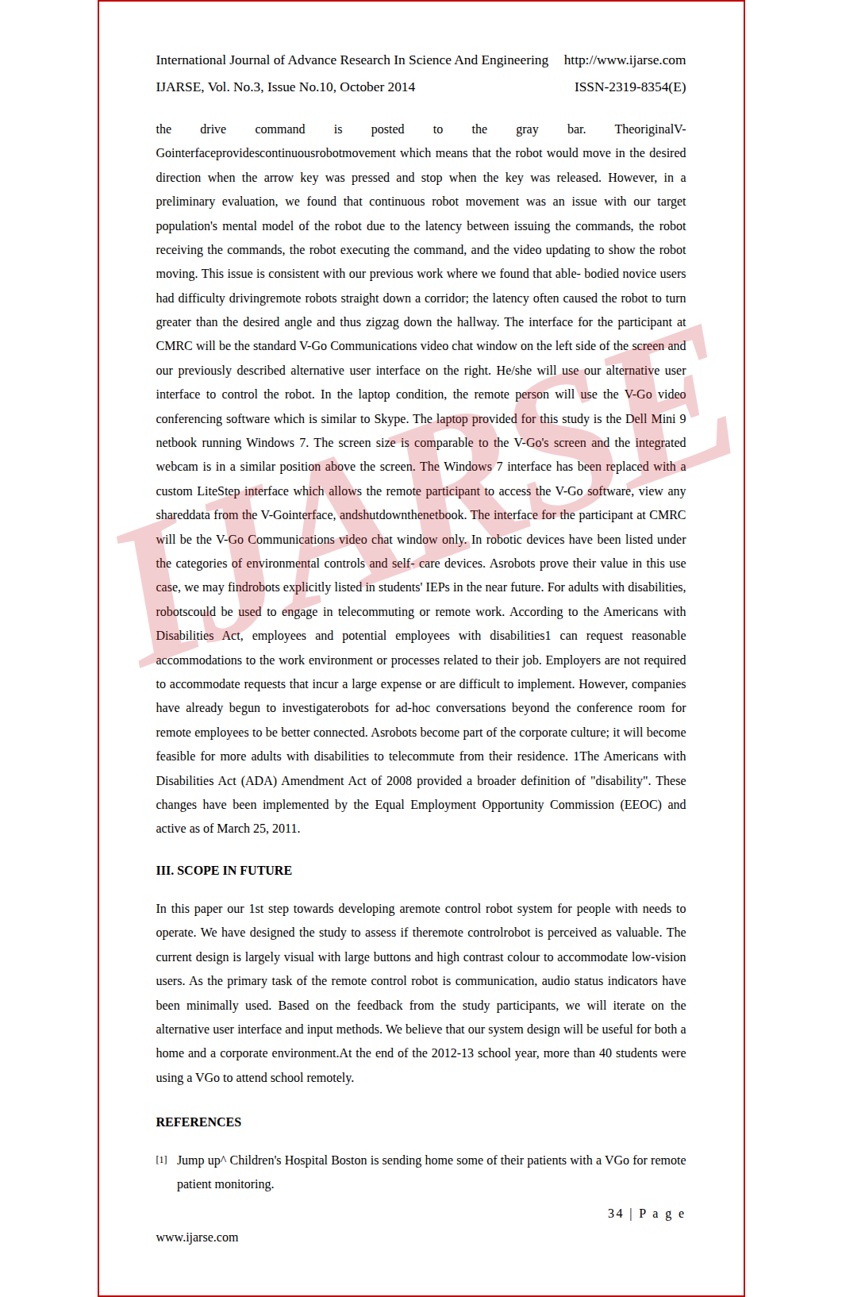IJARSE
International Journal of Advance Research In Science And Engineering
http://www.ijarse.com
IJARSE, Vol. No.3, Issue No.10, October 2014
ISSN-2319-8354(E)
the drive command is posted to the gray bar. TheoriginalV-Gointerfaceprovidescontinuousrobotmovement which means that the robot would move in the desired direction when the arrow key was pressed and stop when the key was released. However, in a preliminary evaluation, we found that continuous robot movement was an issue with our target population's mental model of the robot due to the latency between issuing the commands, the robot receiving the commands, the robot executing the command, and the video updating to show the robot moving. This issue is consistent with our previous work where we found that able- bodied novice users had difficulty drivingremote robots straight down a corridor; the latency often caused the robot to turn greater than the desired angle and thus zigzag down the hallway. The interface for the participant at CMRC will be the standard V-Go Communications video chat window on the left side of the screen and our previously described alternative user interface on the right. He/she will use our alternative user interface to control the robot. In the laptop condition, the remote person will use the V-Go video conferencing software which is similar to Skype. The laptop provided for this study is the Dell Mini 9 netbook running Windows 7. The screen size is comparable to the V-Go's screen and the integrated webcam is in a similar position above the screen. The Windows 7 interface has been replaced with a custom LiteStep interface which allows the remote participant to access the V-Go software, view any shareddata from the V-Gointerface, andshutdownthenetbook. The interface for the participant at CMRC will be the V-Go Communications video chat window only. In robotic devices have been listed under the categories of environmental controls and self- care devices. Asrobots prove their value in this use case, we may findrobots explicitly listed in students' IEPs in the near future. For adults with disabilities, robotscould be used to engage in telecommuting or remote work. According to the Americans with Disabilities Act, employees and potential employees with disabilities1 can request reasonable accommodations to the work environment or processes related to their job. Employers are not required to accommodate requests that incur a large expense or are difficult to implement. However, companies have already begun to investigaterobots for ad-hoc conversations beyond the conference room for remote employees to be better connected. Asrobots become part of the corporate culture; it will become feasible for more adults with disabilities to telecommute from their residence. 1The Americans with Disabilities Act (ADA) Amendment Act of 2008 provided a broader definition of "disability". These changes have been implemented by the Equal Employment Opportunity Commission (EEOC) and active as of March 25, 2011.
III. SCOPE IN FUTURE
In this paper our 1st step towards developing aremote control robot system for people with needs to operate. We have designed the study to assess if theremote controlrobot is perceived as valuable. The current design is largely visual with large buttons and high contrast colour to accommodate low-vision users. As the primary task of the remote control robot is communication, audio status indicators have been minimally used. Based on the feedback from the study participants, we will iterate on the alternative user interface and input methods. We believe that our system design will be useful for both a home and a corporate environment.At the end of the 2012-13 school year, more than 40 students were using a VGo to attend school remotely.
REFERENCES
[1]
Jump up^ Children's Hospital Boston is sending home some of their patients with a VGo for remote patient monitoring.
34 | P a g e
www.ijarse.com